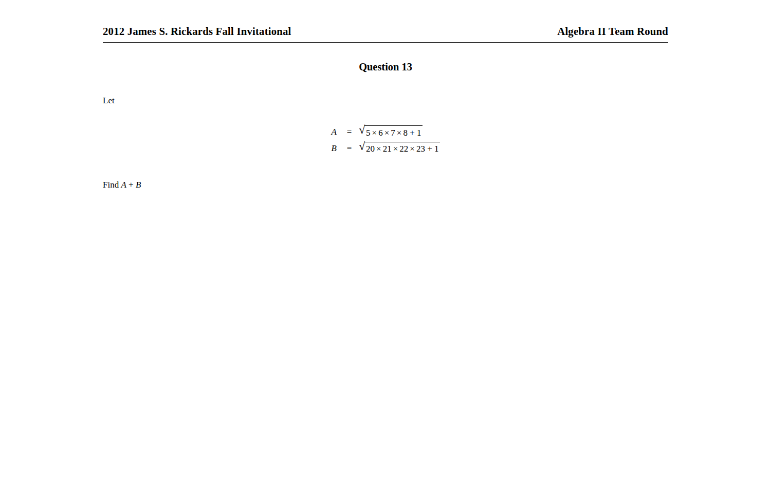2012 James S. Rickards Fall Invitational
Algebra II Team Round
Question 13
Let
| A | = | √ 5 × 6 × 7 × 8 + 1 |
| B | = | √ 20 × 21 × 22 × 23 + 1 |
Find A + B